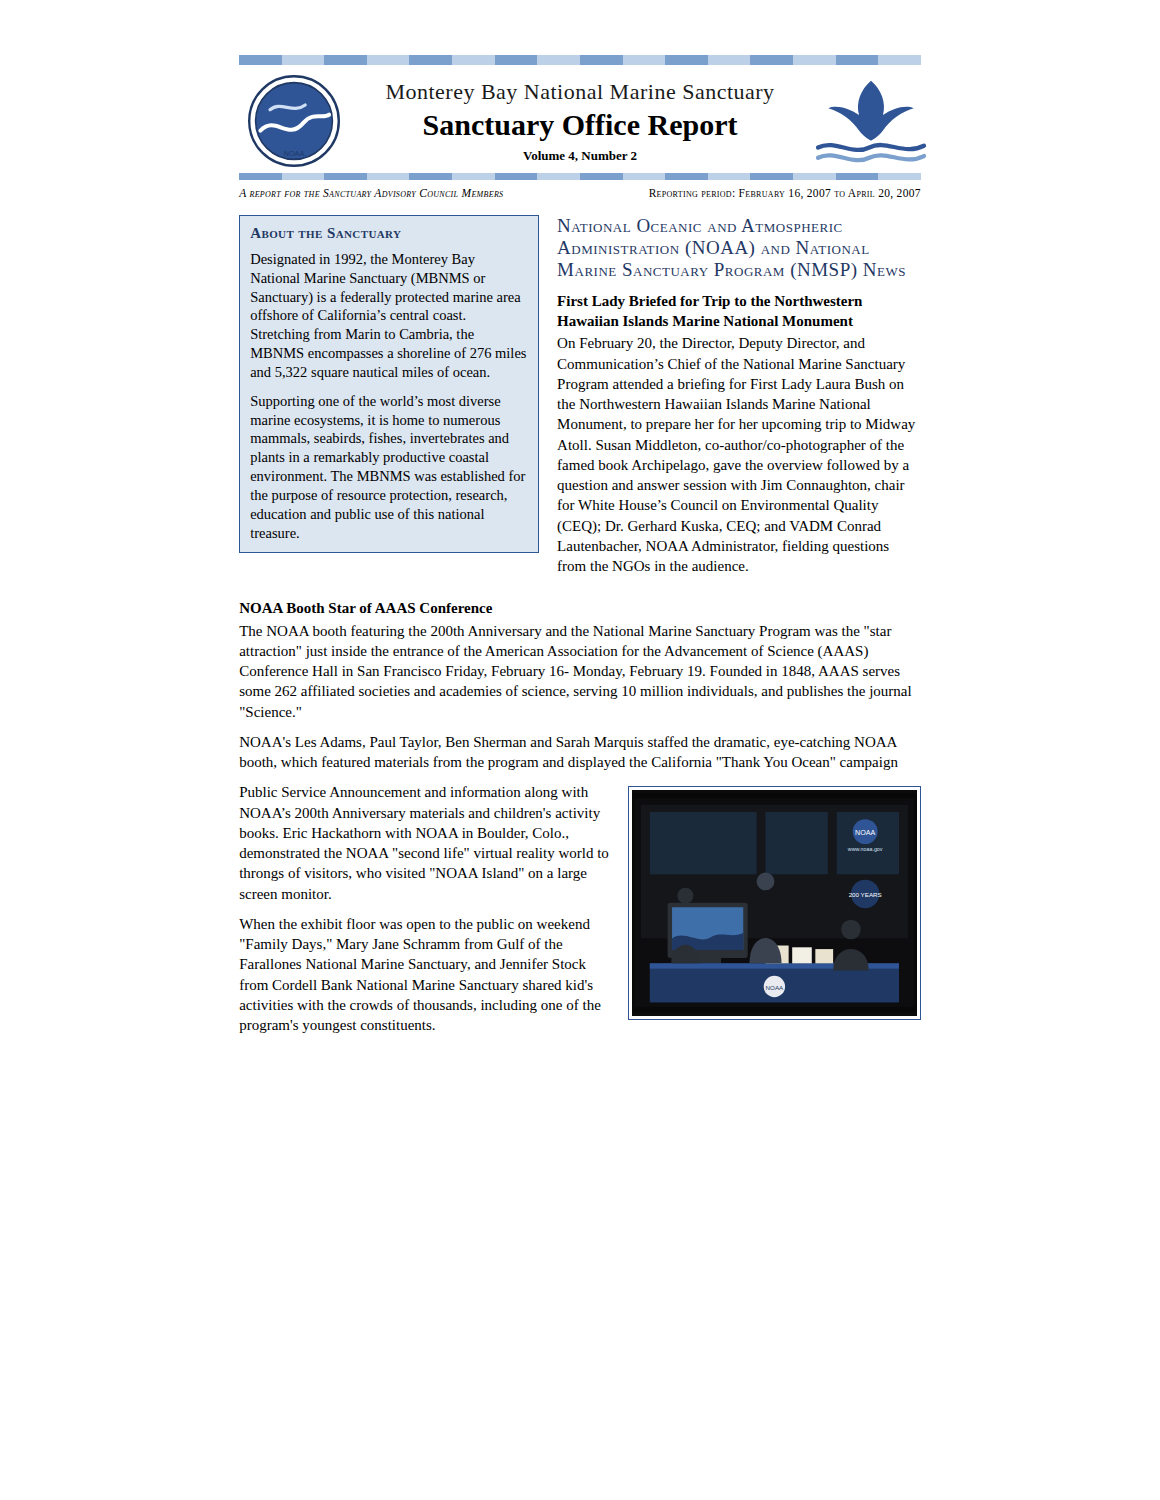NOAA
Monterey Bay National Marine Sanctuary
Sanctuary Office Report
Volume 4, Number 2
A report for the Sanctuary Advisory Council Members
Reporting period: February 16, 2007 to April 20, 2007
About the Sanctuary
Designated in 1992, the Monterey Bay National Marine Sanctuary (MBNMS or Sanctuary) is a federally protected marine area offshore of California’s central coast. Stretching from Marin to Cambria, the MBNMS encompasses a shoreline of 276 miles and 5,322 square nautical miles of ocean.
Supporting one of the world’s most diverse marine ecosystems, it is home to numerous mammals, seabirds, fishes, invertebrates and plants in a remarkably productive coastal environment. The MBNMS was established for the purpose of resource protection, research, education and public use of this national treasure.
National Oceanic and Atmospheric Administration (NOAA) and National Marine Sanctuary Program (NMSP) News
First Lady Briefed for Trip to the Northwestern Hawaiian Islands Marine National Monument
On February 20, the Director, Deputy Director, and Communication’s Chief of the National Marine Sanctuary Program attended a briefing for First Lady Laura Bush on the Northwestern Hawaiian Islands Marine National Monument, to prepare her for her upcoming trip to Midway Atoll. Susan Middleton, co-author/co-photographer of the famed book Archipelago, gave the overview followed by a question and answer session with Jim Connaughton, chair for White House’s Council on Environmental Quality (CEQ); Dr. Gerhard Kuska, CEQ; and VADM Conrad Lautenbacher, NOAA Administrator, fielding questions from the NGOs in the audience.
NOAA Booth Star of AAAS Conference
The NOAA booth featuring the 200th Anniversary and the National Marine Sanctuary Program was the "star attraction" just inside the entrance of the American Association for the Advancement of Science (AAAS) Conference Hall in San Francisco Friday, February 16- Monday, February 19. Founded in 1848, AAAS serves some 262 affiliated societies and academies of science, serving 10 million individuals, and publishes the journal "Science."
NOAA's Les Adams, Paul Taylor, Ben Sherman and Sarah Marquis staffed the dramatic, eye-catching NOAA booth, which featured materials from the program and displayed the California "Thank You Ocean" campaign
NOAA www.noaa.gov 200 YEARS NOAA
Public Service Announcement and information along with NOAA’s 200th Anniversary materials and children's activity books. Eric Hackathorn with NOAA in Boulder, Colo., demonstrated the NOAA "second life" virtual reality world to throngs of visitors, who visited "NOAA Island" on a large screen monitor.
When the exhibit floor was open to the public on weekend "Family Days," Mary Jane Schramm from Gulf of the Farallones National Marine Sanctuary, and Jennifer Stock from Cordell Bank National Marine Sanctuary shared kid's activities with the crowds of thousands, including one of the program's youngest constituents.